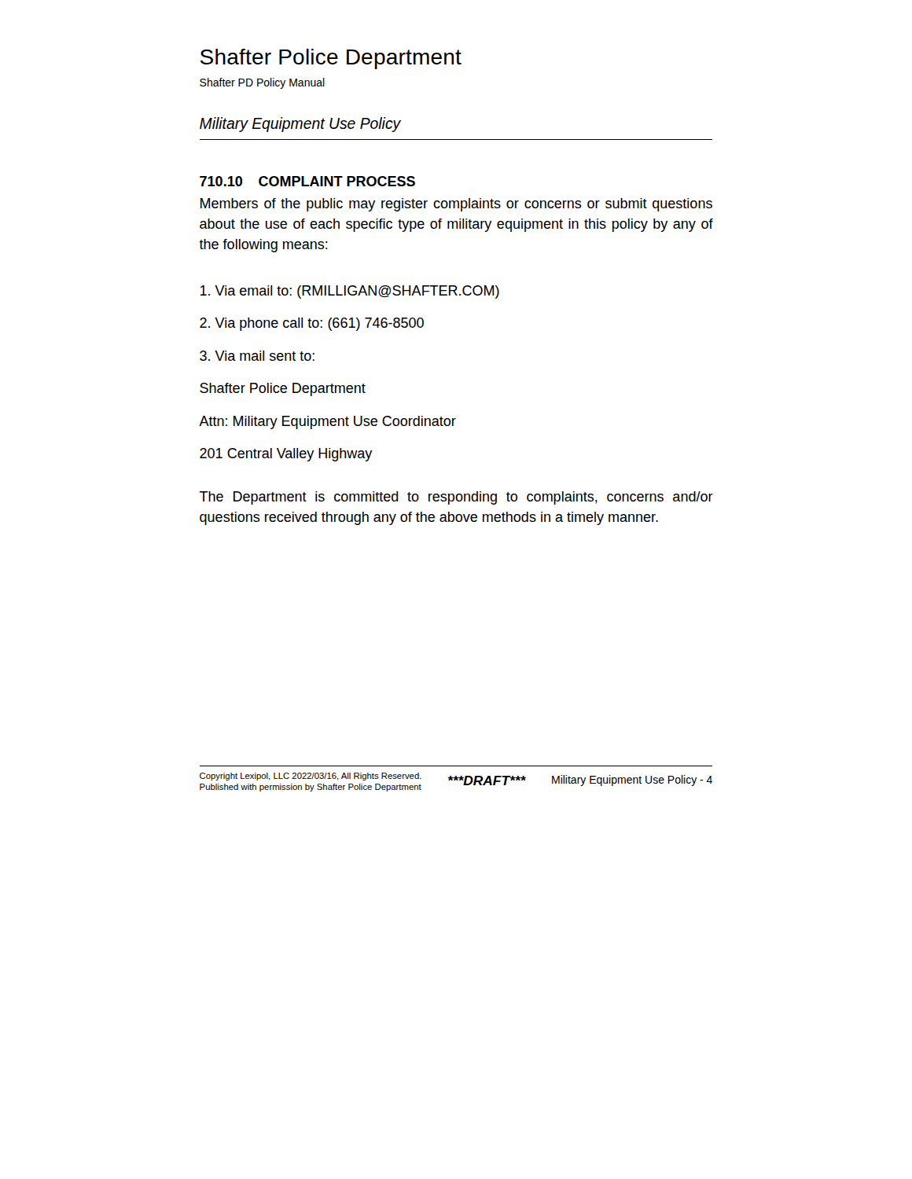Shafter Police Department
Shafter PD Policy Manual
Military Equipment Use Policy
710.10 COMPLAINT PROCESS
Members of the public may register complaints or concerns or submit questions about the use of each specific type of military equipment in this policy by any of the following means:
1. Via email to: (RMILLIGAN@SHAFTER.COM)
2. Via phone call to: (661) 746-8500
3. Via mail sent to:
Shafter Police Department
Attn: Military Equipment Use Coordinator
201 Central Valley Highway
The Department is committed to responding to complaints, concerns and/or questions received through any of the above methods in a timely manner.
Copyright Lexipol, LLC 2022/03/16, All Rights Reserved.
Published with permission by Shafter Police Department
***DRAFT***
Military Equipment Use Policy - 4